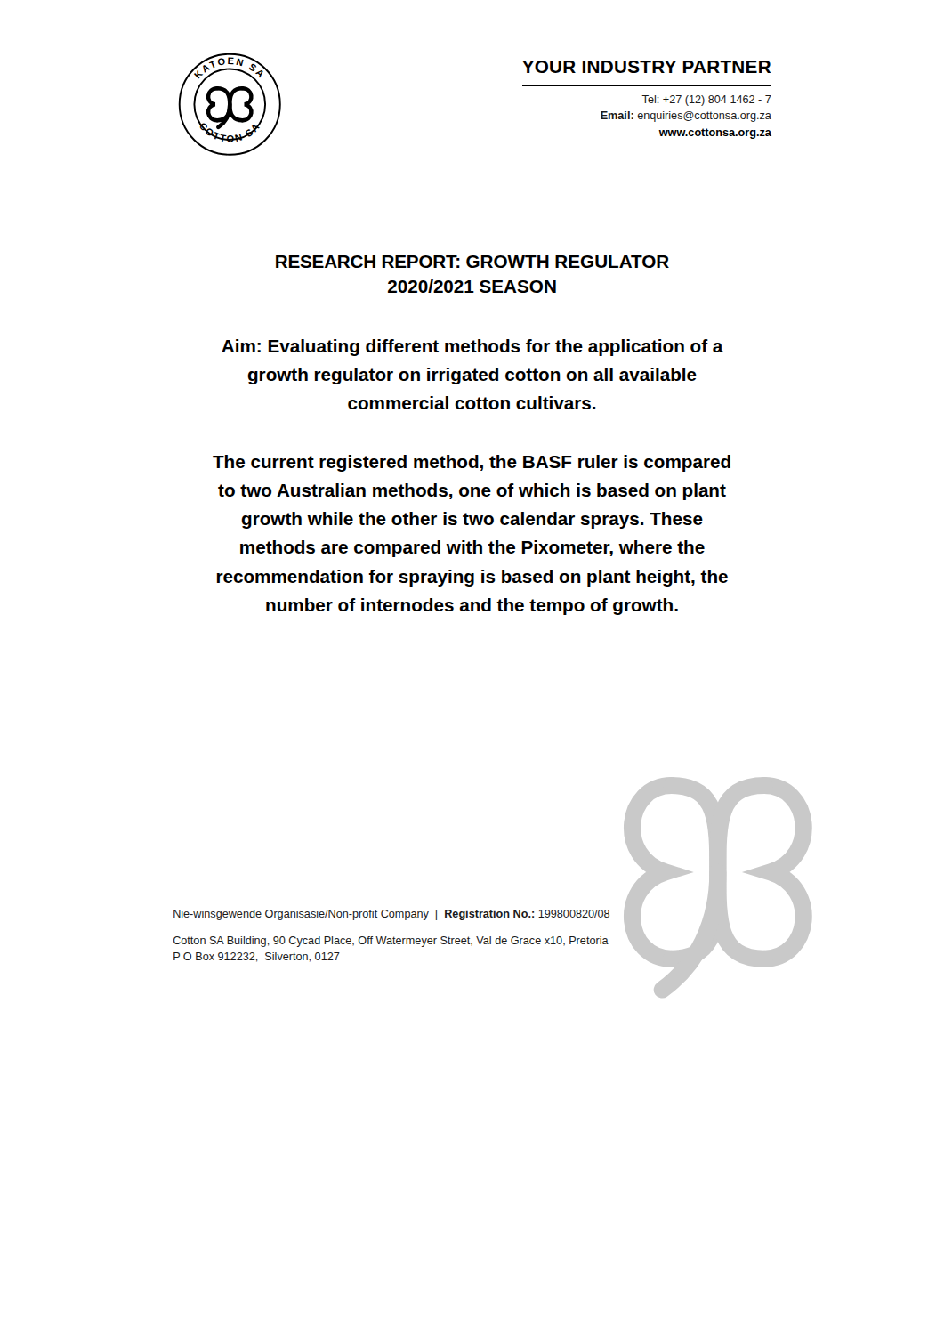KATOEN SA COTTON SA
YOUR INDUSTRY PARTNER
Tel: +27 (12) 804 1462 - 7
Email: enquiries@cottonsa.org.za
www.cottonsa.org.za
RESEARCH REPORT: GROWTH REGULATOR
2020/2021 SEASON
Aim: Evaluating different methods for the application of a growth regulator on irrigated cotton on all available commercial cotton cultivars.
The current registered method, the BASF ruler is compared to two Australian methods, one of which is based on plant growth while the other is two calendar sprays. These methods are compared with the Pixometer, where the recommendation for spraying is based on plant height, the number of internodes and the tempo of growth.
Nie-winsgewende Organisasie/Non-profit Company | Registration No.: 199800820/08
Cotton SA Building, 90 Cycad Place, Off Watermeyer Street, Val de Grace x10, Pretoria
P O Box 912232, Silverton, 0127